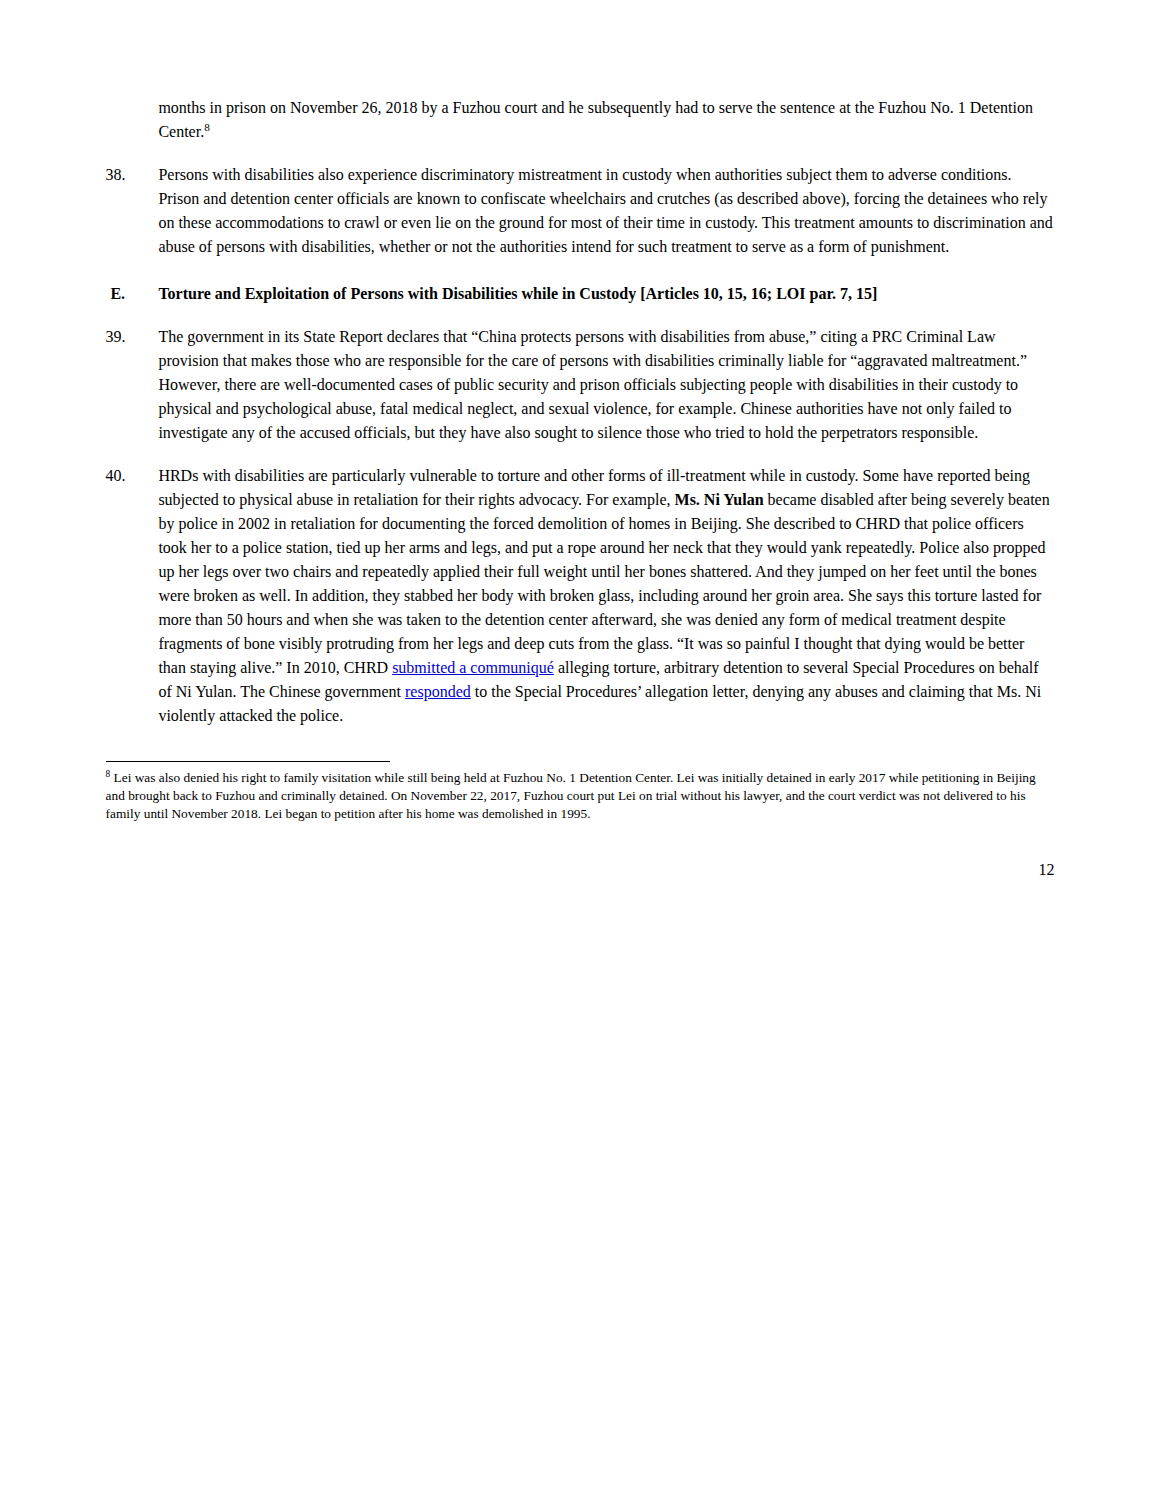months in prison on November 26, 2018 by a Fuzhou court and he subsequently had to serve the sentence at the Fuzhou No. 1 Detention Center.8
38. Persons with disabilities also experience discriminatory mistreatment in custody when authorities subject them to adverse conditions. Prison and detention center officials are known to confiscate wheelchairs and crutches (as described above), forcing the detainees who rely on these accommodations to crawl or even lie on the ground for most of their time in custody. This treatment amounts to discrimination and abuse of persons with disabilities, whether or not the authorities intend for such treatment to serve as a form of punishment.
E. Torture and Exploitation of Persons with Disabilities while in Custody [Articles 10, 15, 16; LOI par. 7, 15]
39. The government in its State Report declares that “China protects persons with disabilities from abuse,” citing a PRC Criminal Law provision that makes those who are responsible for the care of persons with disabilities criminally liable for “aggravated maltreatment.” However, there are well-documented cases of public security and prison officials subjecting people with disabilities in their custody to physical and psychological abuse, fatal medical neglect, and sexual violence, for example. Chinese authorities have not only failed to investigate any of the accused officials, but they have also sought to silence those who tried to hold the perpetrators responsible.
40. HRDs with disabilities are particularly vulnerable to torture and other forms of ill-treatment while in custody. Some have reported being subjected to physical abuse in retaliation for their rights advocacy. For example, Ms. Ni Yulan became disabled after being severely beaten by police in 2002 in retaliation for documenting the forced demolition of homes in Beijing. She described to CHRD that police officers took her to a police station, tied up her arms and legs, and put a rope around her neck that they would yank repeatedly. Police also propped up her legs over two chairs and repeatedly applied their full weight until her bones shattered. And they jumped on her feet until the bones were broken as well. In addition, they stabbed her body with broken glass, including around her groin area. She says this torture lasted for more than 50 hours and when she was taken to the detention center afterward, she was denied any form of medical treatment despite fragments of bone visibly protruding from her legs and deep cuts from the glass. “It was so painful I thought that dying would be better than staying alive.” In 2010, CHRD submitted a communiqué alleging torture, arbitrary detention to several Special Procedures on behalf of Ni Yulan. The Chinese government responded to the Special Procedures’ allegation letter, denying any abuses and claiming that Ms. Ni violently attacked the police.
8 Lei was also denied his right to family visitation while still being held at Fuzhou No. 1 Detention Center. Lei was initially detained in early 2017 while petitioning in Beijing and brought back to Fuzhou and criminally detained. On November 22, 2017, Fuzhou court put Lei on trial without his lawyer, and the court verdict was not delivered to his family until November 2018. Lei began to petition after his home was demolished in 1995.
12